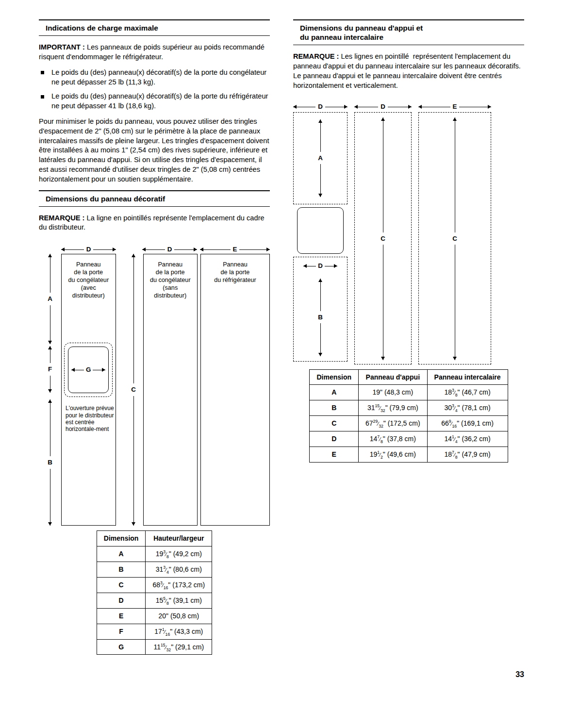Indications de charge maximale
IMPORTANT : Les panneaux de poids supérieur au poids recommandé risquent d'endommager le réfrigérateur.
Le poids du (des) panneau(x) décoratif(s) de la porte du congélateur ne peut dépasser 25 lb (11,3 kg).
Le poids du (des) panneau(x) décoratif(s) de la porte du réfrigérateur ne peut dépasser 41 lb (18,6 kg).
Pour minimiser le poids du panneau, vous pouvez utiliser des tringles d'espacement de 2" (5,08 cm) sur le périmètre à la place de panneaux intercalaires massifs de pleine largeur. Les tringles d'espacement doivent être installées à au moins 1" (2,54 cm) des rives supérieure, inférieure et latérales du panneau d'appui. Si on utilise des tringles d'espacement, il est aussi recommandé d'utiliser deux tringles de 2" (5,08 cm) centrées horizontalement pour un soutien supplémentaire.
Dimensions du panneau décoratif
REMARQUE : La ligne en pointillés représente l'emplacement du cadre du distributeur.
D
D
E
A
F
B
Panneau
de la porte
du congélateur
(avec
distributeur)
G
L'ouverture prévue pour le distributeur est centrée horizontale-ment
C
Panneau
de la porte
du congélateur
(sans
distributeur)
Panneau
de la porte
du réfrigérateur
| Dimension | Hauteur/largeur |
| --- | --- |
| A | 19 3 ⁄ 8 " (49,2 cm) |
| B | 31 3 ⁄ 4 " (80,6 cm) |
| C | 68 3 ⁄ 16 " (173,2 cm) |
| D | 15 5 ⁄ 8 " (39,1 cm) |
| E | 20" (50,8 cm) |
| F | 17 1 ⁄ 16 " (43,3 cm) |
| G | 11 15 ⁄ 32 " (29,1 cm) |
Dimensions du panneau d'appui et
du panneau intercalaire
REMARQUE : Les lignes en pointillé représentent l'emplacement du panneau d'appui et du panneau intercalaire sur les panneaux décoratifs. Le panneau d'appui et le panneau intercalaire doivent être centrés horizontalement et verticalement.
D
D
E
A
D
B
C
C
| Dimension | Panneau d'appui | Panneau intercalaire |
| --- | --- | --- |
| A | 19" (48,3 cm) | 18 3 ⁄ 8 " (46,7 cm) |
| B | 31 15 ⁄ 32 " (79,9 cm) | 30 3 ⁄ 4 " (78,1 cm) |
| C | 67 29 ⁄ 32 " (172,5 cm) | 66 9 ⁄ 16 " (169,1 cm) |
| D | 14 7 ⁄ 8 " (37,8 cm) | 14 1 ⁄ 4 " (36,2 cm) |
| E | 19 1 ⁄ 2 " (49,6 cm) | 18 7 ⁄ 8 " (47,9 cm) |
33